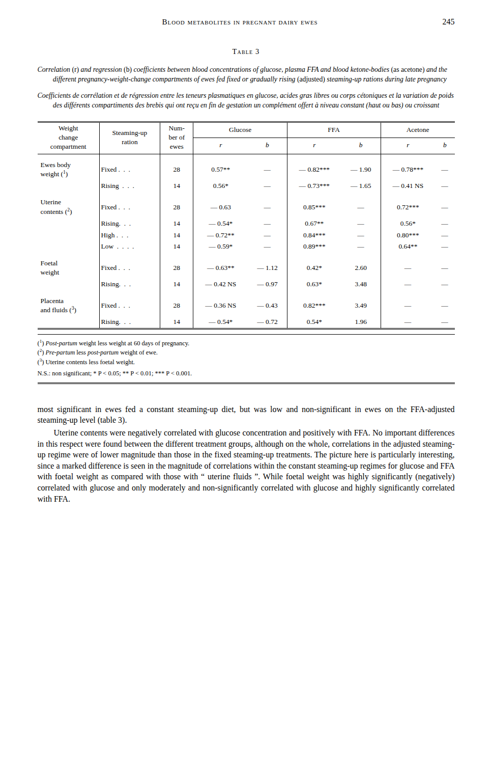Blood metabolites in pregnant dairy ewes 245
Table 3
Correlation (r) and regression (b) coefficients between blood concentrations of glucose, plasma FFA and blood ketone-bodies (as acetone) and the different pregnancy-weight-change compartments of ewes fed fixed or gradually rising (adjusted) steaming-up rations during late pregnancy
Coefficients de corrélation et de régression entre les teneurs plasmatiques en glucose, acides gras libres ou corps cétoniques et la variation de poids des différents compartiments des brebis qui ont reçu en fin de gestation un complément offert à niveau constant (haut ou bas) ou croissant
Correlation and regression coefficients between blood metabolites and pregnancy weight-change compartments
| Weight change compartment | Steaming-up ration | Num- ber of ewes | Glucose | FFA | Acetone |
| --- | --- | --- | --- | --- | --- |
| r | b | r | b | r | b |
| Ewes body weight ( 1 ) | Fixed . . . | 28 | 0.57** | — | — 0.82*** | — 1.90 | — 0.78*** | — |
| | Rising . . . | 14 | 0.56* | — | — 0.73*** | — 1.65 | — 0.41 NS | — |
| Uterine contents ( 2 ) | Fixed . . . | 28 | — 0.63 | — | 0.85*** | — | 0.72*** | — |
| | Rising. . . | 14 | — 0.54* | — | 0.67** | — | 0.56* | — |
| | High . . . | 14 | — 0.72** | — | 0.84*** | — | 0.80*** | — |
| | Low . . . . | 14 | — 0.59* | — | 0.89*** | — | 0.64** | — |
| Foetal weight | Fixed . . . | 28 | — 0.63** | — 1.12 | 0.42* | 2.60 | — | — |
| | Rising. . . | 14 | — 0.42 NS | — 0.97 | 0.63* | 3.48 | — | — |
| Placenta and fluids ( 3 ) | Fixed . . . | 28 | — 0.36 NS | — 0.43 | 0.82*** | 3.49 | — | — |
| | Rising. . . | 14 | — 0.54* | — 0.72 | 0.54* | 1.96 | — | — |
(1) Post-partum weight less weight at 60 days of pregnancy.
(2) Pre-partum less post-partum weight of ewe.
(3) Uterine contents less foetal weight.
N.S.: non significant; * P < 0.05; ** P < 0.01; *** P < 0.001.
most significant in ewes fed a constant steaming-up diet, but was low and non-significant in ewes on the FFA-adjusted steaming-up level (table 3).
Uterine contents were negatively correlated with glucose concentration and positively with FFA. No important differences in this respect were found between the different treatment groups, although on the whole, correlations in the adjusted steaming-up regime were of lower magnitude than those in the fixed steaming-up treatments. The picture here is particularly interesting, since a marked difference is seen in the magnitude of correlations within the constant steaming-up regimes for glucose and FFA with foetal weight as compared with those with “ uterine fluids ”. While foetal weight was highly significantly (negatively) correlated with glucose and only moderately and non-significantly correlated with glucose and highly significantly correlated with FFA.